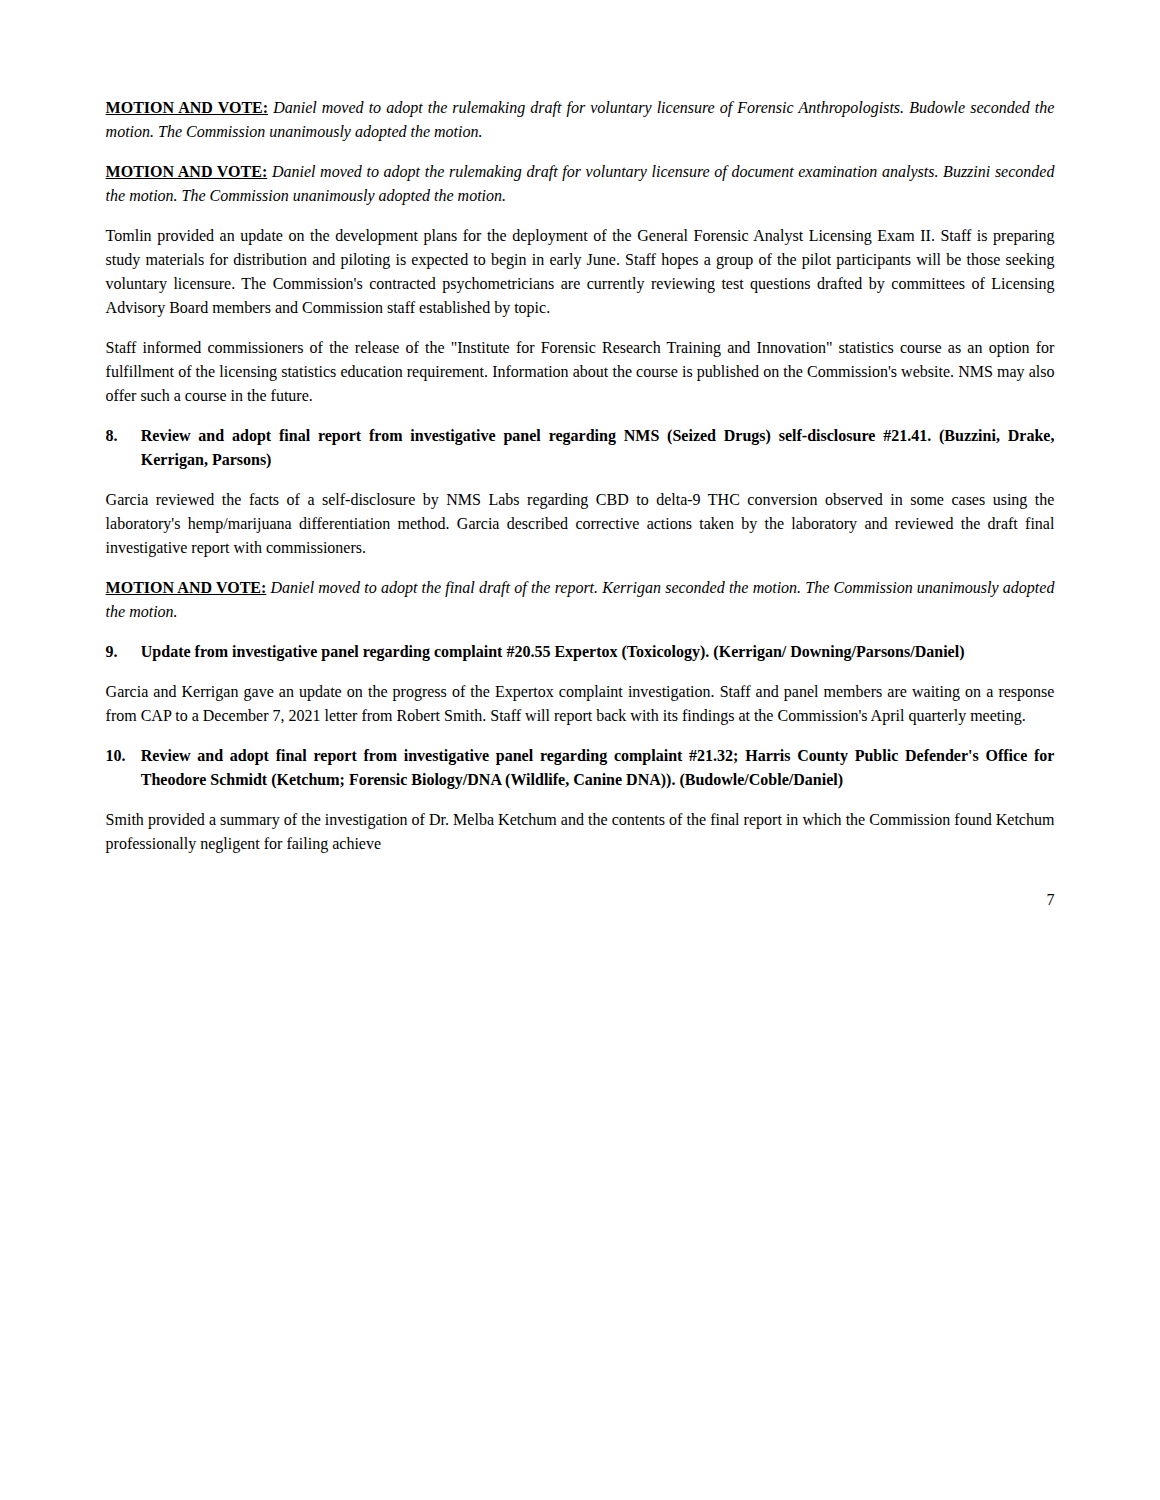MOTION AND VOTE: Daniel moved to adopt the rulemaking draft for voluntary licensure of Forensic Anthropologists. Budowle seconded the motion. The Commission unanimously adopted the motion.
MOTION AND VOTE: Daniel moved to adopt the rulemaking draft for voluntary licensure of document examination analysts. Buzzini seconded the motion. The Commission unanimously adopted the motion.
Tomlin provided an update on the development plans for the deployment of the General Forensic Analyst Licensing Exam II. Staff is preparing study materials for distribution and piloting is expected to begin in early June. Staff hopes a group of the pilot participants will be those seeking voluntary licensure. The Commission's contracted psychometricians are currently reviewing test questions drafted by committees of Licensing Advisory Board members and Commission staff established by topic.
Staff informed commissioners of the release of the "Institute for Forensic Research Training and Innovation" statistics course as an option for fulfillment of the licensing statistics education requirement. Information about the course is published on the Commission's website. NMS may also offer such a course in the future.
8. Review and adopt final report from investigative panel regarding NMS (Seized Drugs) self-disclosure #21.41. (Buzzini, Drake, Kerrigan, Parsons)
Garcia reviewed the facts of a self-disclosure by NMS Labs regarding CBD to delta-9 THC conversion observed in some cases using the laboratory's hemp/marijuana differentiation method. Garcia described corrective actions taken by the laboratory and reviewed the draft final investigative report with commissioners.
MOTION AND VOTE: Daniel moved to adopt the final draft of the report. Kerrigan seconded the motion. The Commission unanimously adopted the motion.
9. Update from investigative panel regarding complaint #20.55 Expertox (Toxicology). (Kerrigan/ Downing/Parsons/Daniel)
Garcia and Kerrigan gave an update on the progress of the Expertox complaint investigation. Staff and panel members are waiting on a response from CAP to a December 7, 2021 letter from Robert Smith. Staff will report back with its findings at the Commission's April quarterly meeting.
10. Review and adopt final report from investigative panel regarding complaint #21.32; Harris County Public Defender's Office for Theodore Schmidt (Ketchum; Forensic Biology/DNA (Wildlife, Canine DNA)). (Budowle/Coble/Daniel)
Smith provided a summary of the investigation of Dr. Melba Ketchum and the contents of the final report in which the Commission found Ketchum professionally negligent for failing achieve
7